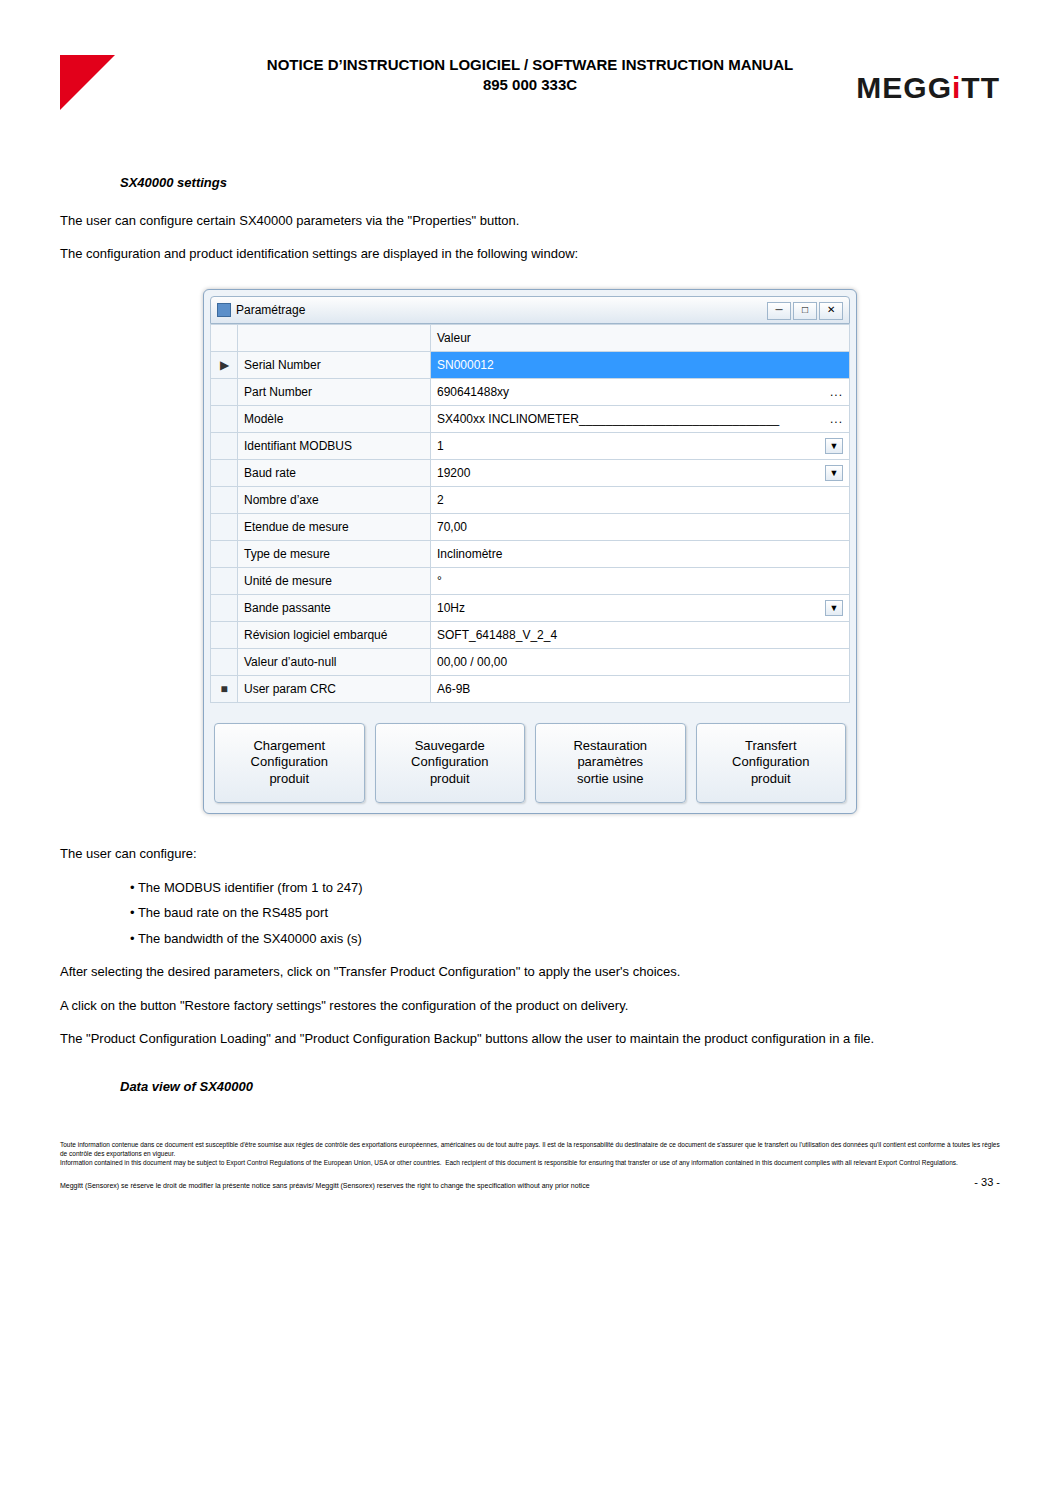MEGGi TT
NOTICE D’INSTRUCTION LOGICIEL / SOFTWARE INSTRUCTION MANUAL
895 000 333C
SX40000 settings
The user can configure certain SX40000 parameters via the "Properties" button.
The configuration and product identification settings are displayed in the following window:
Paramétrage
─□✕
| | | Valeur |
| ▶ | Serial Number | SN000012 |
| | Part Number | 690641488xy ... |
| | Modèle | SX400xx INCLINOMETER______________________________ ... |
| | Identifiant MODBUS | 1 ▼ |
| | Baud rate | 19200 ▼ |
| | Nombre d’axe | 2 |
| | Etendue de mesure | 70,00 |
| | Type de mesure | Inclinomètre |
| | Unité de mesure | ° |
| | Bande passante | 10Hz ▼ |
| | Révision logiciel embarqué | SOFT_641488_V_2_4 |
| | Valeur d’auto-null | 00,00 / 00,00 |
| ■ | User param CRC | A6-9B |
Chargement
Configuration
produit
Sauvegarde
Configuration
produit
Restauration
paramètres
sortie usine
Transfert
Configuration
produit
The user can configure:
• The MODBUS identifier (from 1 to 247)
• The baud rate on the RS485 port
• The bandwidth of the SX40000 axis (s)
After selecting the desired parameters, click on "Transfer Product Configuration" to apply the user's choices.
A click on the button "Restore factory settings" restores the configuration of the product on delivery.
The "Product Configuration Loading" and "Product Configuration Backup" buttons allow the user to maintain the product configuration in a file.
Data view of SX40000
Toute information contenue dans ce document est susceptible d'être soumise aux règles de contrôle des exportations européennes, américaines ou de tout autre pays. Il est de la responsabilité du destinataire de ce document de s'assurer que le transfert ou l'utilisation des données qu'il contient est conforme à toutes les règles de contrôle des exportations en vigueur.
Information contained in this document may be subject to Export Control Regulations of the European Union, USA or other countries. Each recipient of this document is responsible for ensuring that transfer or use of any information contained in this document complies with all relevant Export Control Regulations.
Meggitt (Sensorex) se réserve le droit de modifier la présente notice sans préavis/ Meggitt (Sensorex) reserves the right to change the specification without any prior notice
- 33 -